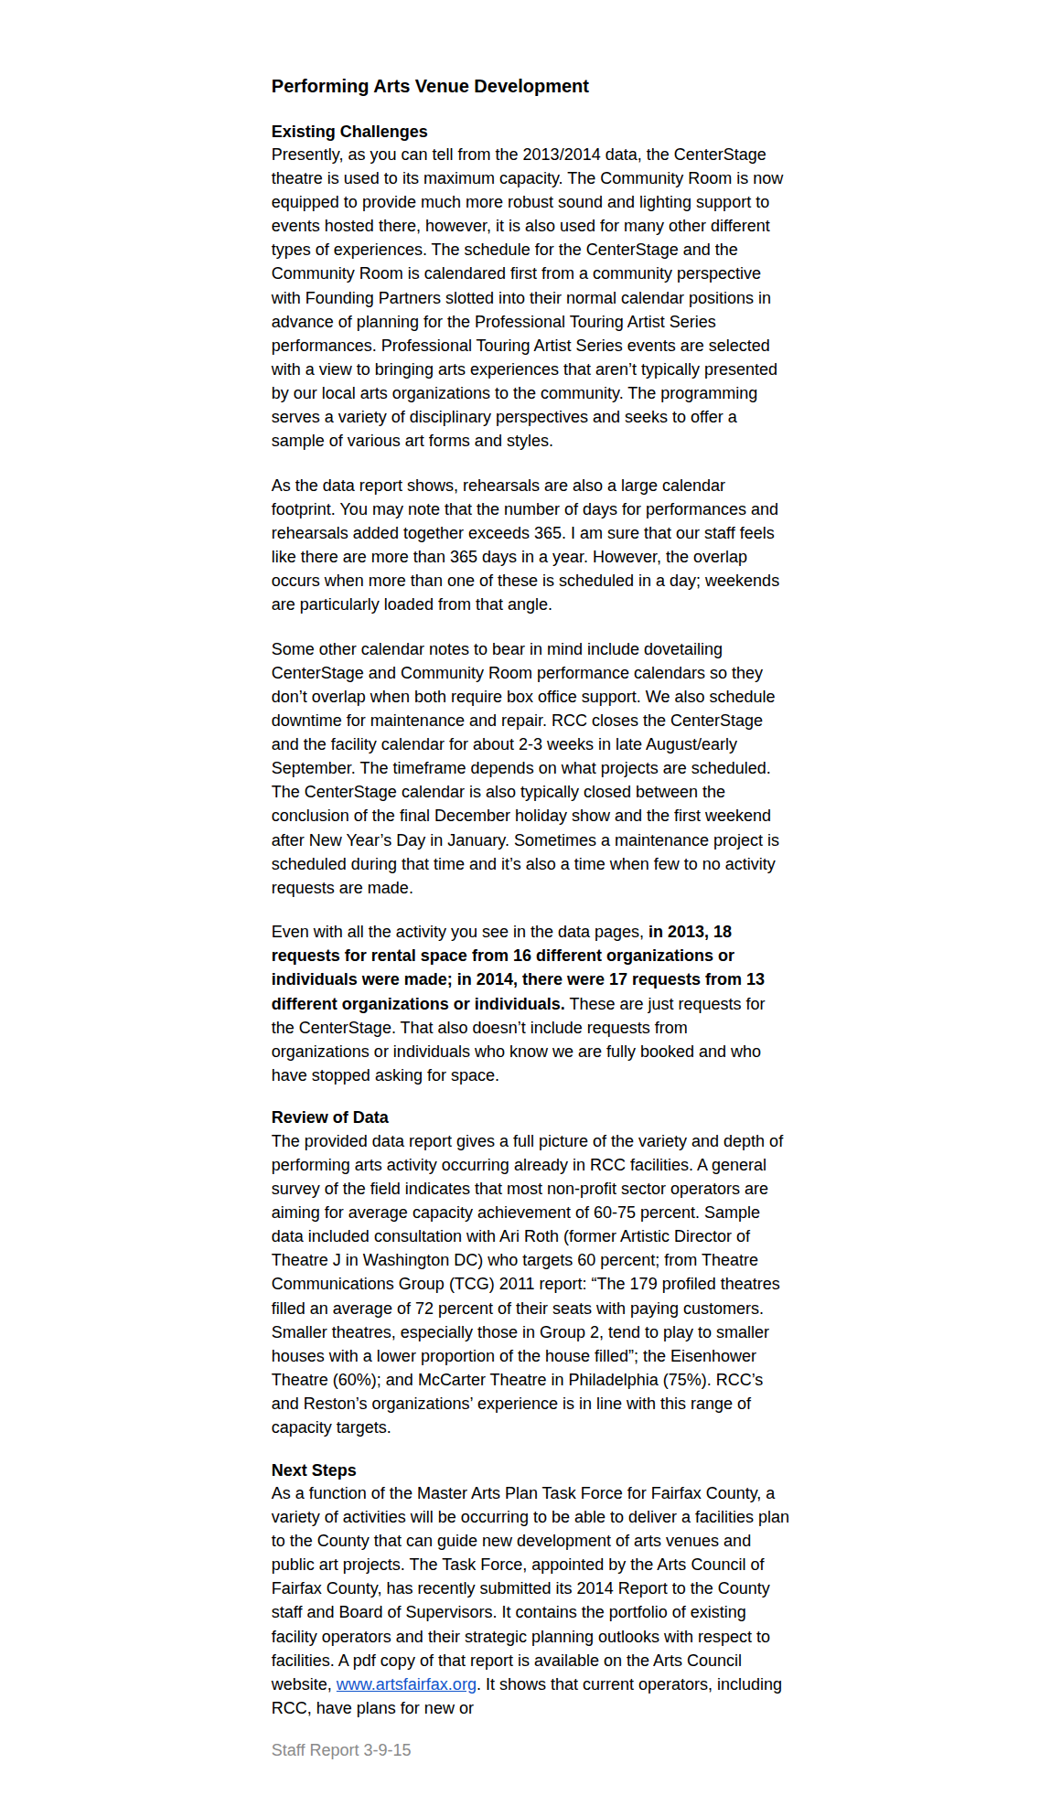Performing Arts Venue Development
Existing Challenges
Presently, as you can tell from the 2013/2014 data, the CenterStage theatre is used to its maximum capacity. The Community Room is now equipped to provide much more robust sound and lighting support to events hosted there, however, it is also used for many other different types of experiences. The schedule for the CenterStage and the Community Room is calendared first from a community perspective with Founding Partners slotted into their normal calendar positions in advance of planning for the Professional Touring Artist Series performances. Professional Touring Artist Series events are selected with a view to bringing arts experiences that aren’t typically presented by our local arts organizations to the community. The programming serves a variety of disciplinary perspectives and seeks to offer a sample of various art forms and styles.
As the data report shows, rehearsals are also a large calendar footprint. You may note that the number of days for performances and rehearsals added together exceeds 365. I am sure that our staff feels like there are more than 365 days in a year. However, the overlap occurs when more than one of these is scheduled in a day; weekends are particularly loaded from that angle.
Some other calendar notes to bear in mind include dovetailing CenterStage and Community Room performance calendars so they don’t overlap when both require box office support. We also schedule downtime for maintenance and repair. RCC closes the CenterStage and the facility calendar for about 2-3 weeks in late August/early September. The timeframe depends on what projects are scheduled. The CenterStage calendar is also typically closed between the conclusion of the final December holiday show and the first weekend after New Year’s Day in January. Sometimes a maintenance project is scheduled during that time and it’s also a time when few to no activity requests are made.
Even with all the activity you see in the data pages, in 2013, 18 requests for rental space from 16 different organizations or individuals were made; in 2014, there were 17 requests from 13 different organizations or individuals. These are just requests for the CenterStage. That also doesn’t include requests from organizations or individuals who know we are fully booked and who have stopped asking for space.
Review of Data
The provided data report gives a full picture of the variety and depth of performing arts activity occurring already in RCC facilities. A general survey of the field indicates that most non-profit sector operators are aiming for average capacity achievement of 60-75 percent. Sample data included consultation with Ari Roth (former Artistic Director of Theatre J in Washington DC) who targets 60 percent; from Theatre Communications Group (TCG) 2011 report: “The 179 profiled theatres filled an average of 72 percent of their seats with paying customers. Smaller theatres, especially those in Group 2, tend to play to smaller houses with a lower proportion of the house filled”; the Eisenhower Theatre (60%); and McCarter Theatre in Philadelphia (75%). RCC’s and Reston’s organizations’ experience is in line with this range of capacity targets.
Next Steps
As a function of the Master Arts Plan Task Force for Fairfax County, a variety of activities will be occurring to be able to deliver a facilities plan to the County that can guide new development of arts venues and public art projects. The Task Force, appointed by the Arts Council of Fairfax County, has recently submitted its 2014 Report to the County staff and Board of Supervisors. It contains the portfolio of existing facility operators and their strategic planning outlooks with respect to facilities. A pdf copy of that report is available on the Arts Council website, www.artsfairfax.org. It shows that current operators, including RCC, have plans for new or
Staff Report 3-9-15